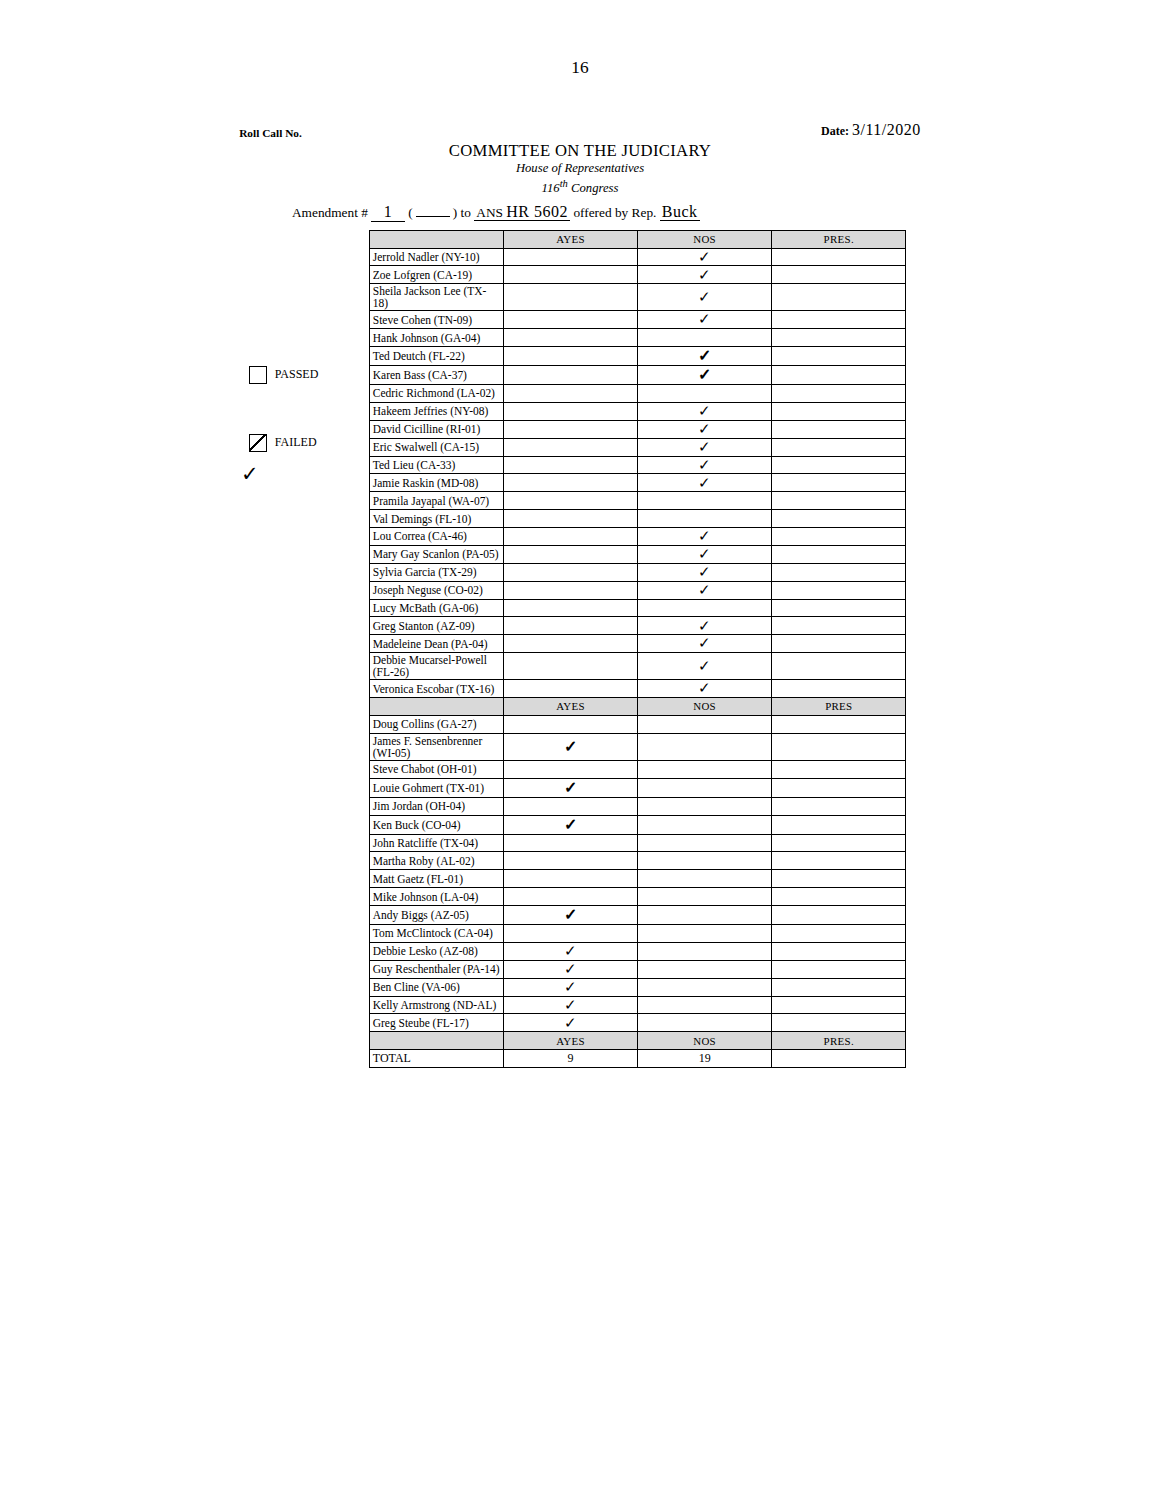16
Roll Call No.
Date: 3/11/2020
COMMITTEE ON THE JUDICIARY
House of Representatives
116th Congress
Amendment # 1 ( ) to ANS HR 5602 offered by Rep. Buck
PASSED
FAILED
✓
| | AYES | NOS | PRES. |
| --- | --- | --- | --- |
| Jerrold Nadler (NY-10) | | ✓ | |
| Zoe Lofgren (CA-19) | | ✓ | |
| Sheila Jackson Lee (TX-18) | | ✓ | |
| Steve Cohen (TN-09) | | ✓ | |
| Hank Johnson (GA-04) | | | |
| Ted Deutch (FL-22) | | ✓ | |
| Karen Bass (CA-37) | | ✓ | |
| Cedric Richmond (LA-02) | | | |
| Hakeem Jeffries (NY-08) | | ✓ | |
| David Cicilline (RI-01) | | ✓ | |
| Eric Swalwell (CA-15) | | ✓ | |
| Ted Lieu (CA-33) | | ✓ | |
| Jamie Raskin (MD-08) | | ✓ | |
| Pramila Jayapal (WA-07) | | | |
| Val Demings (FL-10) | | | |
| Lou Correa (CA-46) | | ✓ | |
| Mary Gay Scanlon (PA-05) | | ✓ | |
| Sylvia Garcia (TX-29) | | ✓ | |
| Joseph Neguse (CO-02) | | ✓ | |
| Lucy McBath (GA-06) | | | |
| Greg Stanton (AZ-09) | | ✓ | |
| Madeleine Dean (PA-04) | | ✓ | |
| Debbie Mucarsel-Powell (FL-26) | | ✓ | |
| Veronica Escobar (TX-16) | | ✓ | |
| | AYES | NOS | PRES |
| Doug Collins (GA-27) | | | |
| James F. Sensenbrenner (WI-05) | ✓ | | |
| Steve Chabot (OH-01) | | | |
| Louie Gohmert (TX-01) | ✓ | | |
| Jim Jordan (OH-04) | | | |
| Ken Buck (CO-04) | ✓ | | |
| John Ratcliffe (TX-04) | | | |
| Martha Roby (AL-02) | | | |
| Matt Gaetz (FL-01) | | | |
| Mike Johnson (LA-04) | | | |
| Andy Biggs (AZ-05) | ✓ | | |
| Tom McClintock (CA-04) | | | |
| Debbie Lesko (AZ-08) | ✓ | | |
| Guy Reschenthaler (PA-14) | ✓ | | |
| Ben Cline (VA-06) | ✓ | | |
| Kelly Armstrong (ND-AL) | ✓ | | |
| Greg Steube (FL-17) | ✓ | | |
| | AYES | NOS | PRES. |
| TOTAL | 9 | 19 | |